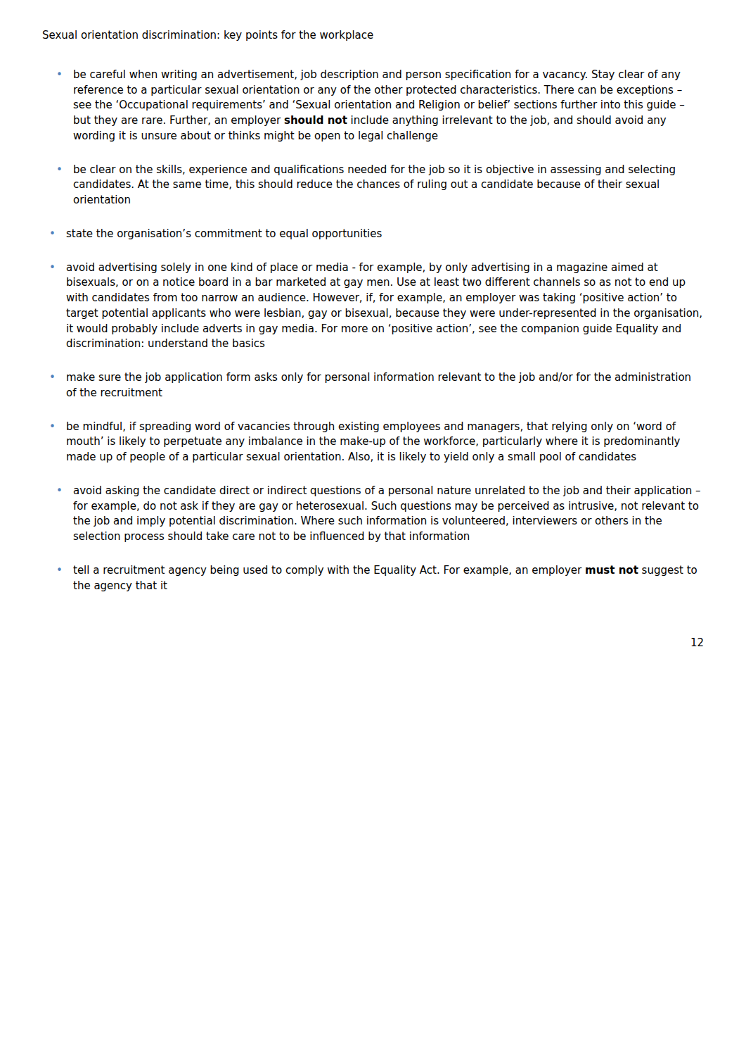Sexual orientation discrimination: key points for the workplace
be careful when writing an advertisement, job description and person specification for a vacancy. Stay clear of any reference to a particular sexual orientation or any of the other protected characteristics. There can be exceptions – see the ‘Occupational requirements’ and ‘Sexual orientation and Religion or belief’ sections further into this guide – but they are rare. Further, an employer should not include anything irrelevant to the job, and should avoid any wording it is unsure about or thinks might be open to legal challenge
be clear on the skills, experience and qualifications needed for the job so it is objective in assessing and selecting candidates. At the same time, this should reduce the chances of ruling out a candidate because of their sexual orientation
state the organisation’s commitment to equal opportunities
avoid advertising solely in one kind of place or media - for example, by only advertising in a magazine aimed at bisexuals, or on a notice board in a bar marketed at gay men. Use at least two different channels so as not to end up with candidates from too narrow an audience. However, if, for example, an employer was taking ‘positive action’ to target potential applicants who were lesbian, gay or bisexual, because they were under-represented in the organisation, it would probably include adverts in gay media. For more on ‘positive action’, see the companion guide Equality and discrimination: understand the basics
make sure the job application form asks only for personal information relevant to the job and/or for the administration of the recruitment
be mindful, if spreading word of vacancies through existing employees and managers, that relying only on ‘word of mouth’ is likely to perpetuate any imbalance in the make-up of the workforce, particularly where it is predominantly made up of people of a particular sexual orientation. Also, it is likely to yield only a small pool of candidates
avoid asking the candidate direct or indirect questions of a personal nature unrelated to the job and their application – for example, do not ask if they are gay or heterosexual. Such questions may be perceived as intrusive, not relevant to the job and imply potential discrimination. Where such information is volunteered, interviewers or others in the selection process should take care not to be influenced by that information
tell a recruitment agency being used to comply with the Equality Act. For example, an employer must not suggest to the agency that it
12